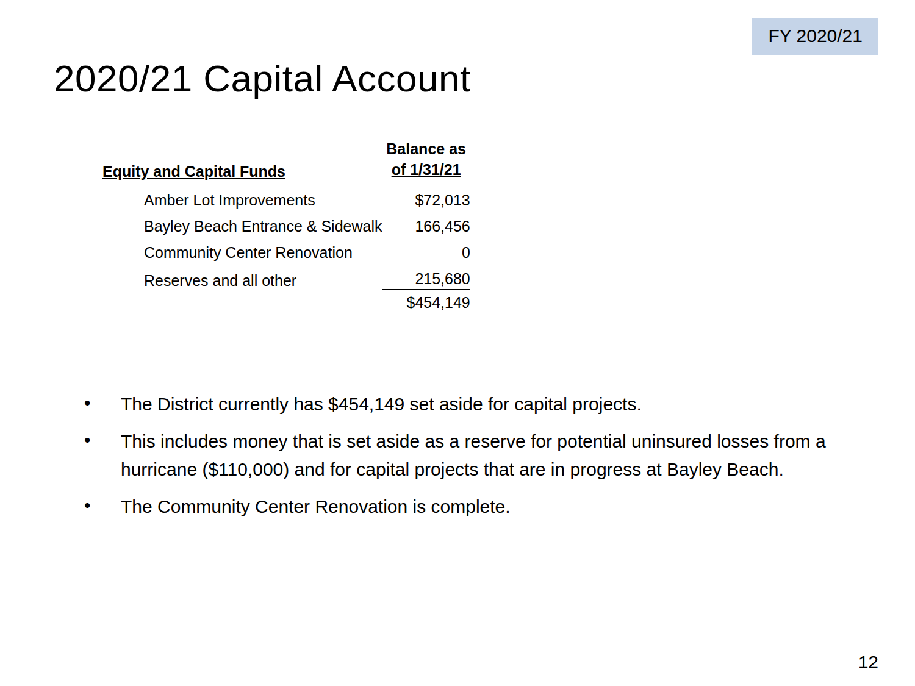FY 2020/21
2020/21 Capital Account
| Equity and Capital Funds | Balance as of 1/31/21 |
| --- | --- |
| Amber Lot Improvements | $72,013 |
| Bayley Beach Entrance & Sidewalk | 166,456 |
| Community Center Renovation | 0 |
| Reserves and all other | 215,680 |
| | $454,149 |
The District currently has $454,149 set aside for capital projects.
This includes money that is set aside as a reserve for potential uninsured losses from a hurricane ($110,000) and for capital projects that are in progress at Bayley Beach.
The Community Center Renovation is complete.
12